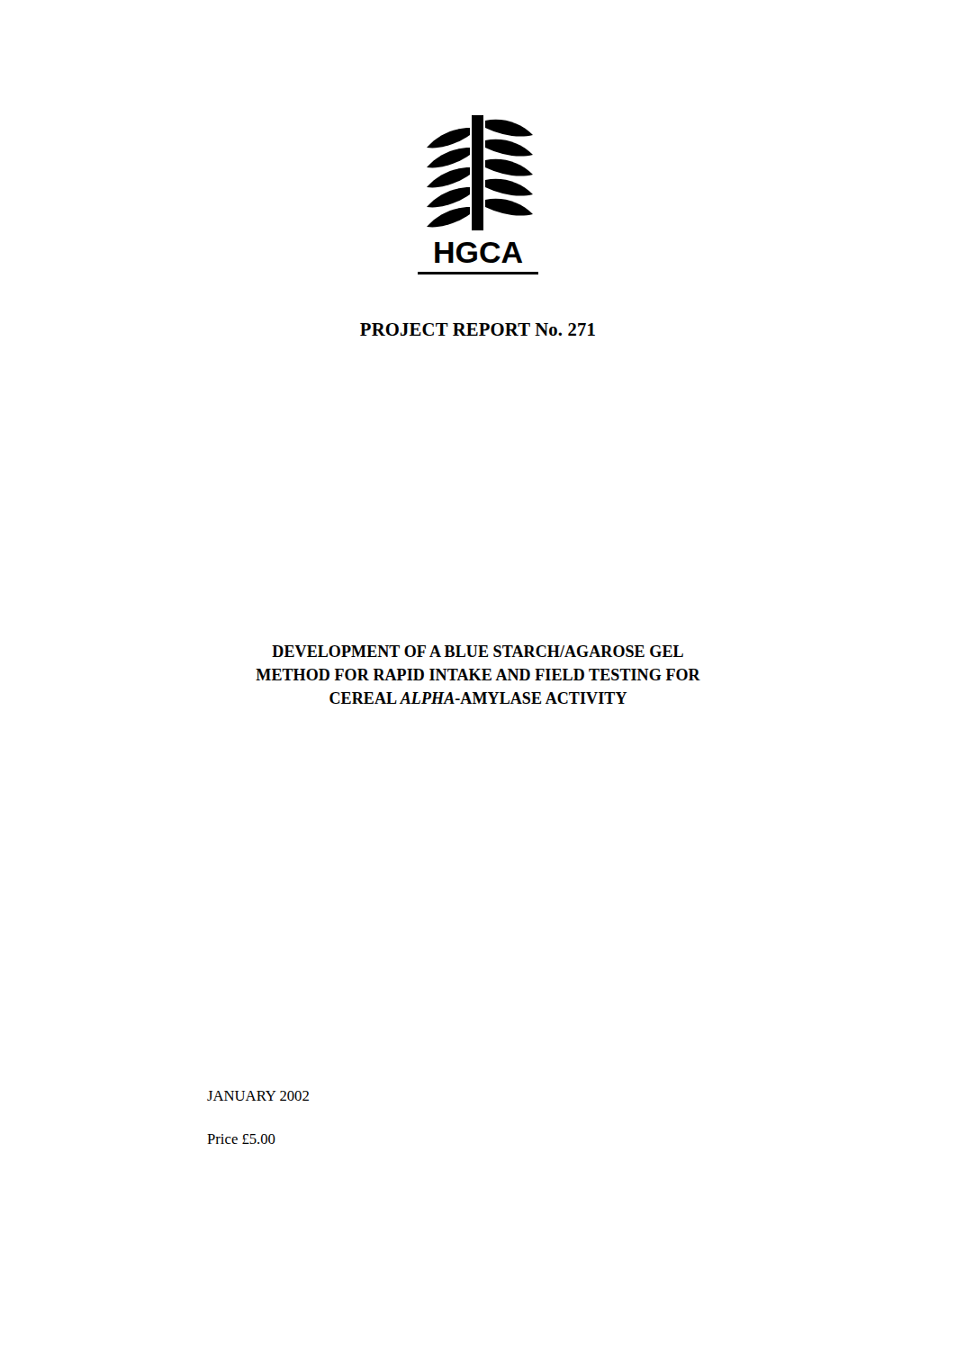HGCA
PROJECT REPORT No. 271
DEVELOPMENT OF A BLUE STARCH/AGAROSE GEL
METHOD FOR RAPID INTAKE AND FIELD TESTING FOR
CEREAL ALPHA-AMYLASE ACTIVITY
JANUARY 2002
Price £5.00